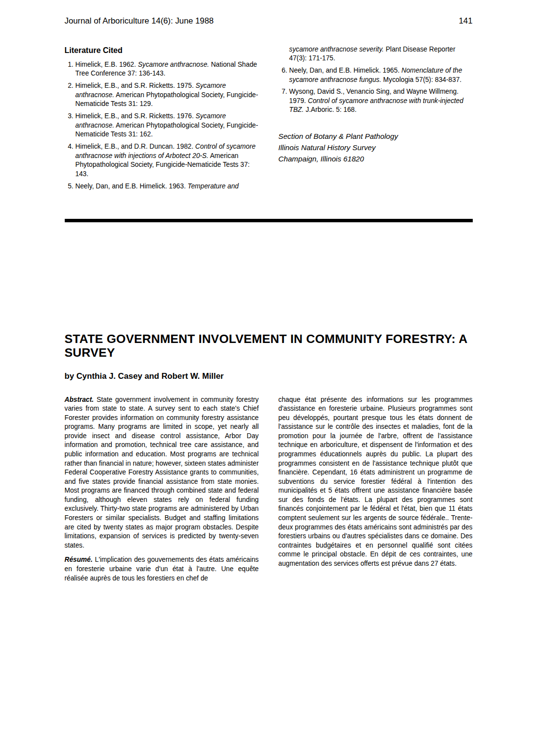Journal of Arboriculture 14(6): June 1988
141
Literature Cited
Himelick, E.B. 1962. Sycamore anthracnose. National Shade Tree Conference 37: 136-143.
Himelick, E.B., and S.R. Ricketts. 1975. Sycamore anthracnose. American Phytopathological Society, Fungicide-Nematicide Tests 31: 129.
Himelick, E.B., and S.R. Ricketts. 1976. Sycamore anthracnose. American Phytopathological Society, Fungicide-Nematicide Tests 31: 162.
Himelick, E.B., and D.R. Duncan. 1982. Control of sycamore anthracnose with injections of Arbotect 20-S. American Phytopathological Society, Fungicide-Nematicide Tests 37: 143.
Neely, Dan, and E.B. Himelick. 1963. Temperature and
sycamore anthracnose severity. Plant Disease Reporter 47(3): 171-175.
Neely, Dan, and E.B. Himelick. 1965. Nomenclature of the sycamore anthracnose fungus. Mycologia 57(5): 834-837.
Wysong, David S., Venancio Sing, and Wayne Willmeng. 1979. Control of sycamore anthracnose with trunk-injected TBZ. J.Arboric. 5: 168.
Section of Botany & Plant Pathology
Illinois Natural History Survey
Champaign, Illinois 61820
STATE GOVERNMENT INVOLVEMENT IN COMMUNITY FORESTRY: A SURVEY
by Cynthia J. Casey and Robert W. Miller
Abstract. State government involvement in community forestry varies from state to state. A survey sent to each state's Chief Forester provides information on community forestry assistance programs. Many programs are limited in scope, yet nearly all provide insect and disease control assistance, Arbor Day information and promotion, technical tree care assistance, and public information and education. Most programs are technical rather than financial in nature; however, sixteen states administer Federal Cooperative Forestry Assistance grants to communities, and five states provide financial assistance from state monies. Most programs are financed through combined state and federal funding, although eleven states rely on federal funding exclusively. Thirty-two state programs are administered by Urban Foresters or similar specialists. Budget and staffing limitations are cited by twenty states as major program obstacles. Despite limitations, expansion of services is predicted by twenty-seven states.
Résumé. L'implication des gouvernements des états américains en foresterie urbaine varie d'un état à l'autre. Une equête réalisée auprès de tous les forestiers en chef de
chaque état présente des informations sur les programmes d'assistance en foresterie urbaine. Plusieurs programmes sont peu développés, pourtant presque tous les états donnent de l'assistance sur le contrôle des insectes et maladies, font de la promotion pour la journée de l'arbre, offrent de l'assistance technique en arboriculture, et dispensent de l'information et des programmes éducationnels auprès du public. La plupart des programmes consistent en de l'assistance technique plutôt que financière. Cependant, 16 états administrent un programme de subventions du service forestier fédéral à l'intention des municipalités et 5 états offrent une assistance financière basée sur des fonds de l'états. La plupart des programmes sont financés conjointement par le fédéral et l'état, bien que 11 états comptent seulement sur les argents de source fédérale.. Trente-deux programmes des états américains sont administrés par des forestiers urbains ou d'autres spécialistes dans ce domaine. Des contraintes budgétaires et en personnel qualifié sont citées comme le principal obstacle. En dépit de ces contraintes, une augmentation des services offerts est prévue dans 27 états.